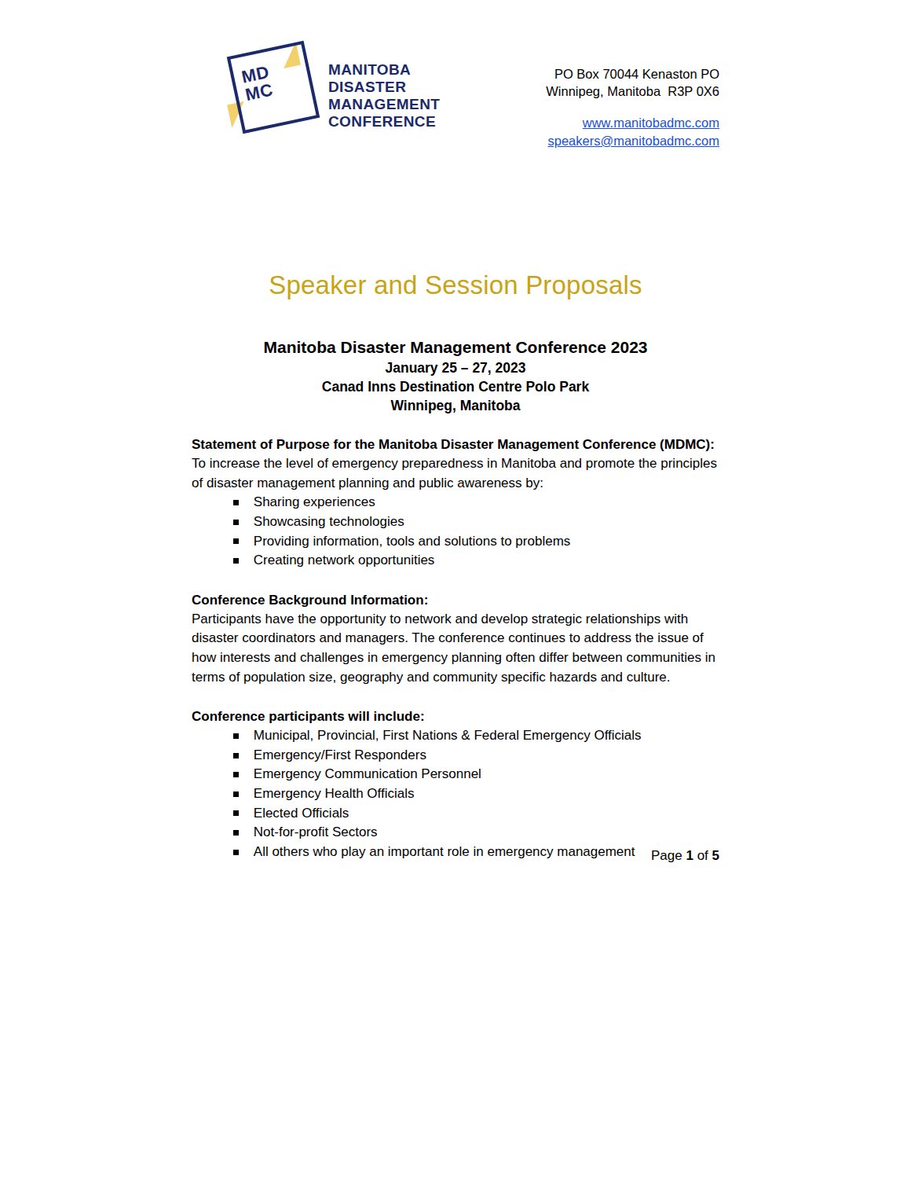MD
MC
Manitoba
Disaster
Management
Conference
PO Box 70044 Kenaston PO
Winnipeg, Manitoba R3P 0X6
www.manitobadmc.com
speakers@manitobadmc.com
Speaker and Session Proposals
Manitoba Disaster Management Conference 2023
January 25 – 27, 2023
Canad Inns Destination Centre Polo Park
Winnipeg, Manitoba
Statement of Purpose for the Manitoba Disaster Management Conference (MDMC):
To increase the level of emergency preparedness in Manitoba and promote the principles of disaster management planning and public awareness by:
Sharing experiences
Showcasing technologies
Providing information, tools and solutions to problems
Creating network opportunities
Conference Background Information:
Participants have the opportunity to network and develop strategic relationships with disaster coordinators and managers. The conference continues to address the issue of how interests and challenges in emergency planning often differ between communities in terms of population size, geography and community specific hazards and culture.
Conference participants will include:
Municipal, Provincial, First Nations & Federal Emergency Officials
Emergency/First Responders
Emergency Communication Personnel
Emergency Health Officials
Elected Officials
Not-for-profit Sectors
All others who play an important role in emergency management
Page 1 of 5